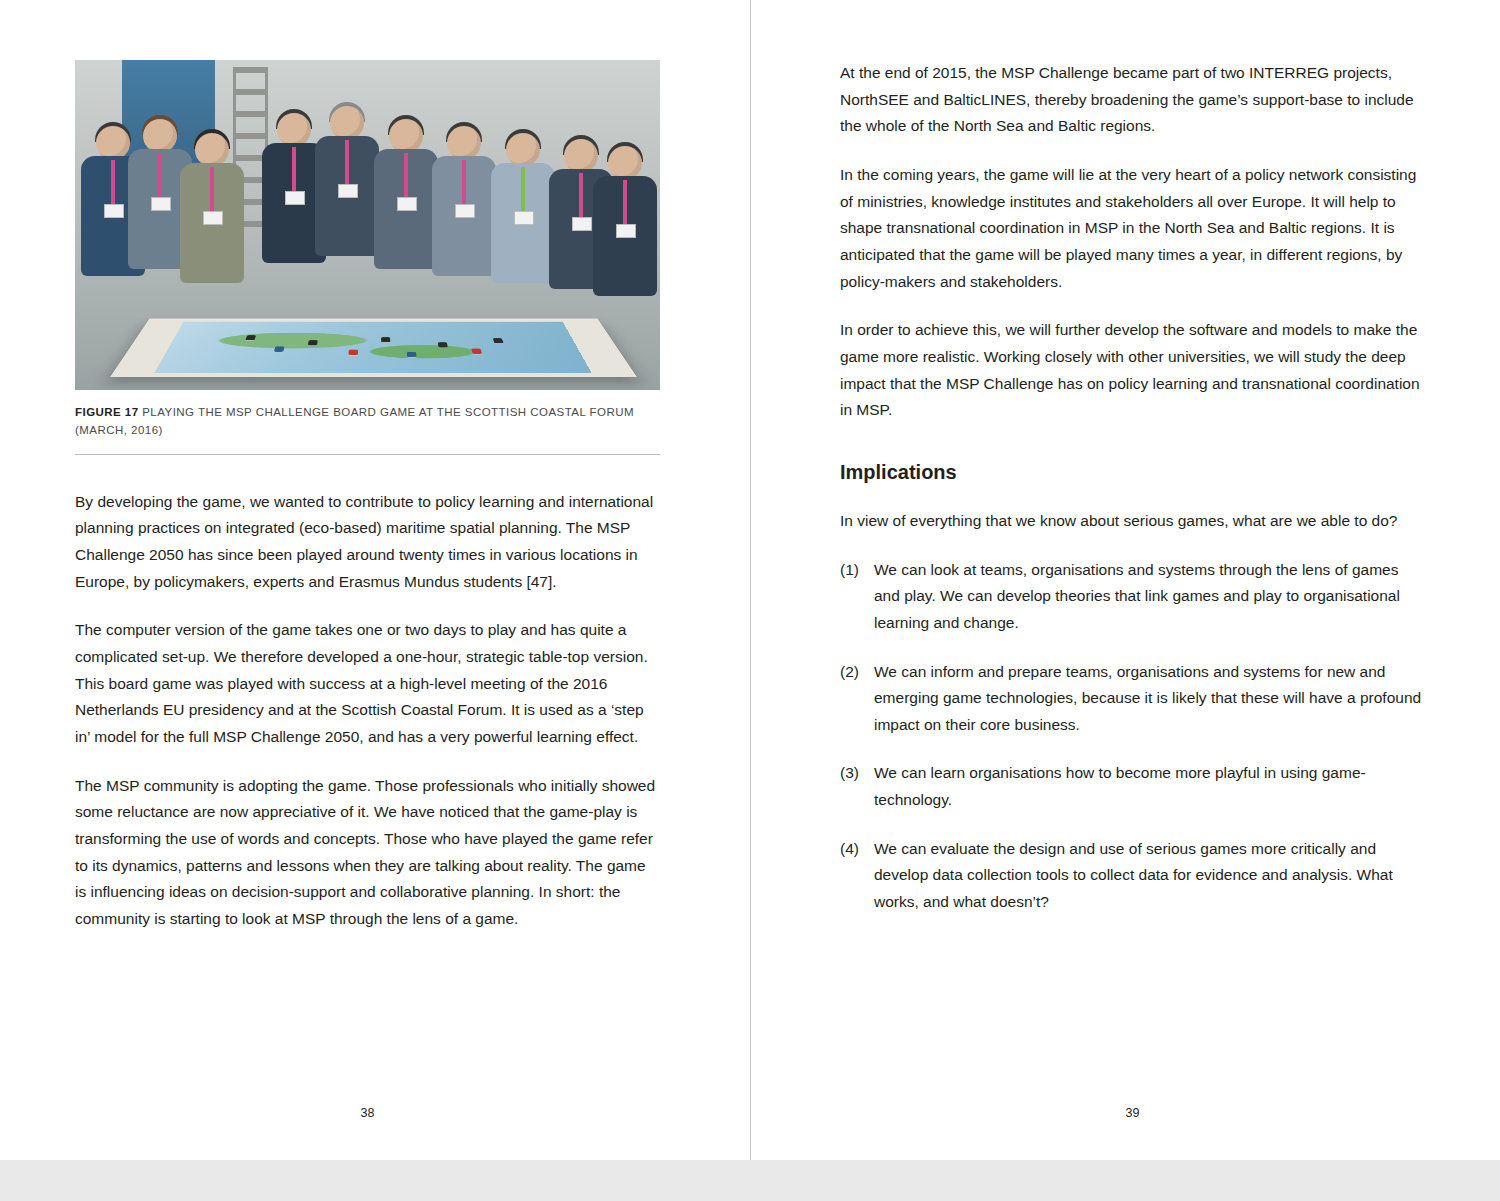Figure 17 Playing the MSP Challenge board game at the Scottish Coastal Forum (March, 2016)
By developing the game, we wanted to contribute to policy learning and international planning practices on integrated (eco-based) maritime spatial planning. The MSP Challenge 2050 has since been played around twenty times in various locations in Europe, by policymakers, experts and Erasmus Mundus students [47].
The computer version of the game takes one or two days to play and has quite a complicated set-up. We therefore developed a one-hour, strategic table-top version. This board game was played with success at a high-level meeting of the 2016 Netherlands EU presidency and at the Scottish Coastal Forum. It is used as a ‘step in’ model for the full MSP Challenge 2050, and has a very powerful learning effect.
The MSP community is adopting the game. Those professionals who initially showed some reluctance are now appreciative of it. We have noticed that the game-play is transforming the use of words and concepts. Those who have played the game refer to its dynamics, patterns and lessons when they are talking about reality. The game is influencing ideas on decision-support and collaborative planning. In short: the community is starting to look at MSP through the lens of a game.
38
At the end of 2015, the MSP Challenge became part of two INTERREG projects, NorthSEE and BalticLINES, thereby broadening the game’s support-base to include the whole of the North Sea and Baltic regions.
In the coming years, the game will lie at the very heart of a policy network consisting of ministries, knowledge institutes and stakeholders all over Europe. It will help to shape transnational coordination in MSP in the North Sea and Baltic regions. It is anticipated that the game will be played many times a year, in different regions, by policy-makers and stakeholders.
In order to achieve this, we will further develop the software and models to make the game more realistic. Working closely with other universities, we will study the deep impact that the MSP Challenge has on policy learning and transnational coordination in MSP.
Implications
In view of everything that we know about serious games, what are we able to do?
(1) We can look at teams, organisations and systems through the lens of games and play. We can develop theories that link games and play to organisational learning and change.
(2) We can inform and prepare teams, organisations and systems for new and emerging game technologies, because it is likely that these will have a profound impact on their core business.
(3) We can learn organisations how to become more playful in using game-technology.
(4) We can evaluate the design and use of serious games more critically and develop data collection tools to collect data for evidence and analysis. What works, and what doesn’t?
39